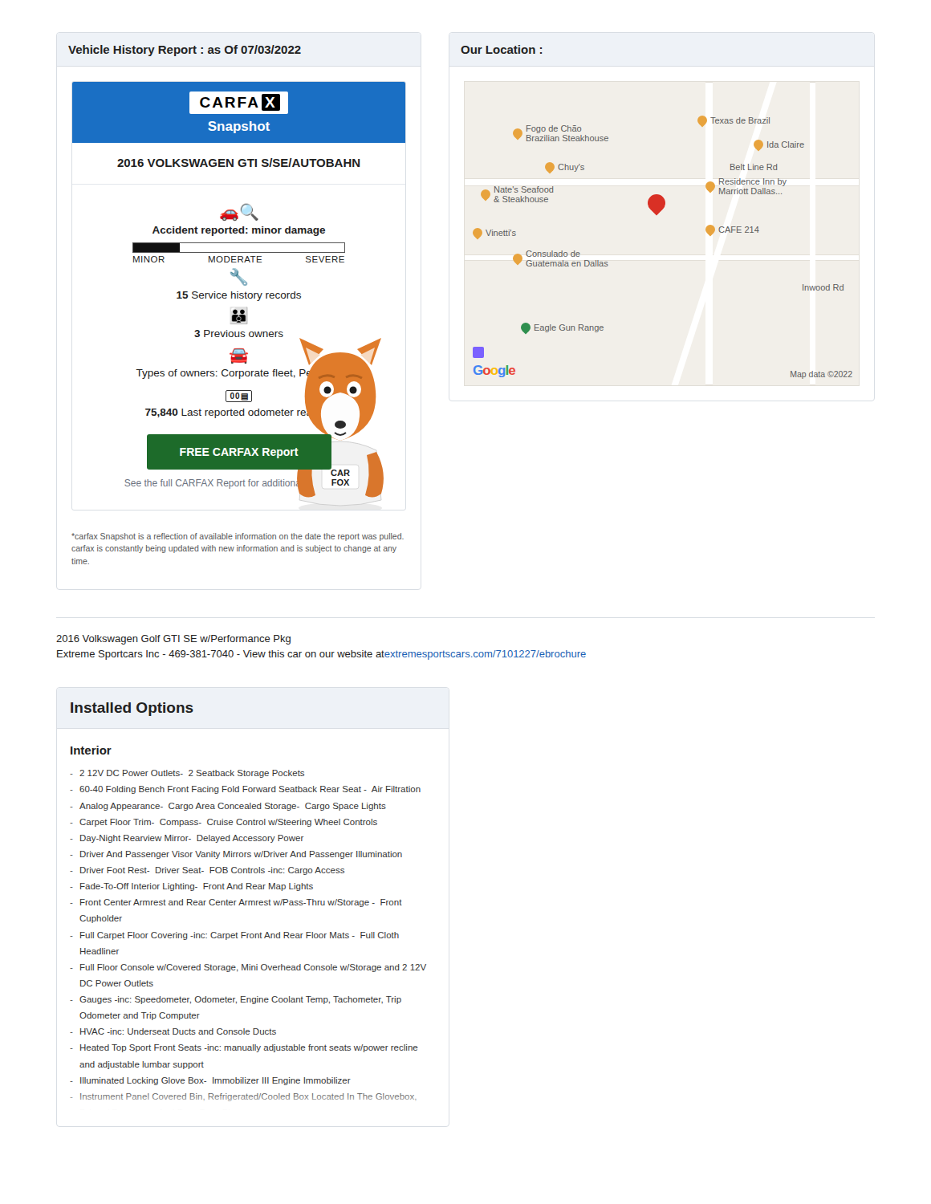Vehicle History Report : as Of 07/03/2022
CARFAX
Snapshot
2016 VOLKSWAGEN GTI S/SE/AUTOBAHN
CAR FOX
🚗🔍
Accident reported: minor damage
MINOR MODERATE SEVERE
🔧
15 Service history records
👪
3 Previous owners
🚘
Types of owners: Corporate fleet, Personal
00▤
75,840 Last reported odometer reading
FREE CARFAX Report
See the full CARFAX Report for additional information
*carfax Snapshot is a reflection of available information on the date the report was pulled. carfax is constantly being updated with new information and is subject to change at any time.
Our Location :
Fogo de Chão
Brazilian Steakhouse
Texas de Brazil
Ida Claire
Chuy's
Belt Line Rd
Nate's Seafood
& Steakhouse
Residence Inn by
Marriott Dallas...
Vinetti's
CAFE 214
Consulado de
Guatemala en Dallas
Eagle Gun Range
Inwood Rd
Google
Map data ©2022
2016 Volkswagen Golf GTI SE w/Performance Pkg
Extreme Sportcars Inc - 469-381-7040 - View this car on our website atextremesportscars.com/7101227/ebrochure
Installed Options
Interior
2 12V DC Power Outlets- 2 Seatback Storage Pockets
60-40 Folding Bench Front Facing Fold Forward Seatback Rear Seat - Air Filtration
Analog Appearance- Cargo Area Concealed Storage- Cargo Space Lights
Carpet Floor Trim- Compass- Cruise Control w/Steering Wheel Controls
Day-Night Rearview Mirror- Delayed Accessory Power
Driver And Passenger Visor Vanity Mirrors w/Driver And Passenger Illumination
Driver Foot Rest- Driver Seat- FOB Controls -inc: Cargo Access
Fade-To-Off Interior Lighting- Front And Rear Map Lights
Front Center Armrest and Rear Center Armrest w/Pass-Thru w/Storage - Front Cupholder
Full Carpet Floor Covering -inc: Carpet Front And Rear Floor Mats - Full Cloth Headliner
Full Floor Console w/Covered Storage, Mini Overhead Console w/Storage and 2 12V DC Power Outlets
Gauges -inc: Speedometer, Odometer, Engine Coolant Temp, Tachometer, Trip Odometer and Trip Computer
HVAC -inc: Underseat Ducts and Console Ducts
Heated Top Sport Front Seats -inc: manually adjustable front seats w/power recline and adjustable lumbar support
Illuminated Locking Glove Box- Immobilizer III Engine Immobilizer
Instrument Panel Covered Bin, Refrigerated/Cooled Box Located In The Glovebox, Driver / Passenger And Rear Door Bins
Interior Trim -inc: Piano Black Instrument Panel Insert, Piano Black Door Panel Insert and Chrome/Aluminum Interior Accents